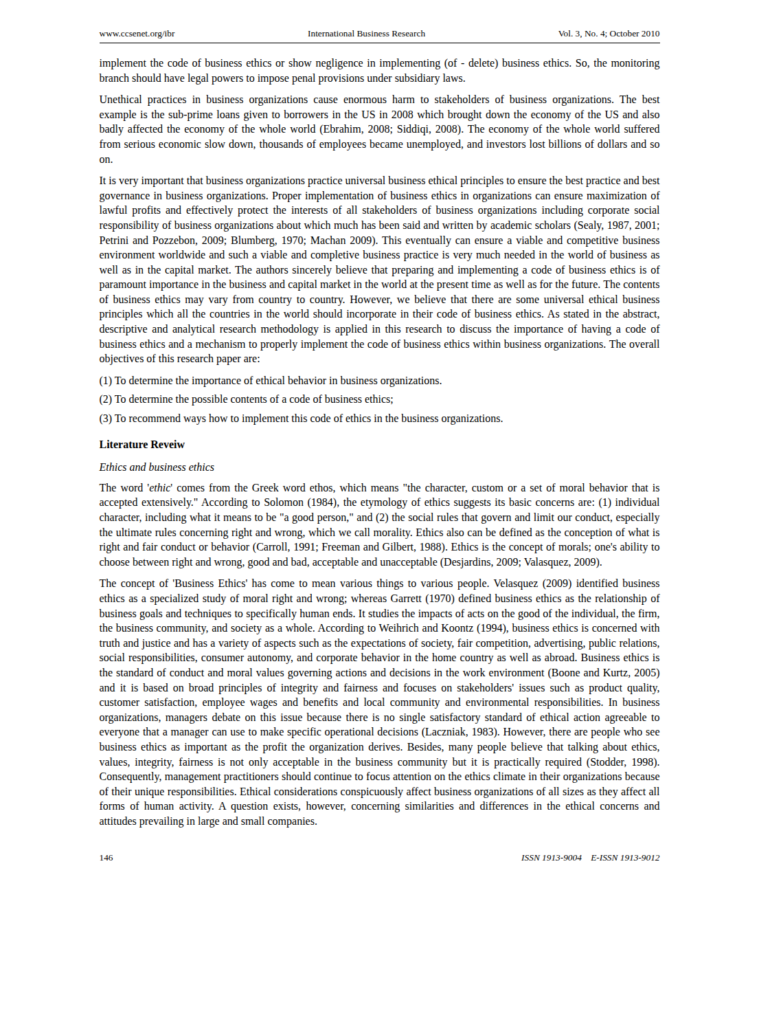www.ccsenet.org/ibr International Business Research Vol. 3, No. 4; October 2010
implement the code of business ethics or show negligence in implementing (of - delete) business ethics. So, the monitoring branch should have legal powers to impose penal provisions under subsidiary laws.
Unethical practices in business organizations cause enormous harm to stakeholders of business organizations. The best example is the sub-prime loans given to borrowers in the US in 2008 which brought down the economy of the US and also badly affected the economy of the whole world (Ebrahim, 2008; Siddiqi, 2008). The economy of the whole world suffered from serious economic slow down, thousands of employees became unemployed, and investors lost billions of dollars and so on.
It is very important that business organizations practice universal business ethical principles to ensure the best practice and best governance in business organizations. Proper implementation of business ethics in organizations can ensure maximization of lawful profits and effectively protect the interests of all stakeholders of business organizations including corporate social responsibility of business organizations about which much has been said and written by academic scholars (Sealy, 1987, 2001; Petrini and Pozzebon, 2009; Blumberg, 1970; Machan 2009). This eventually can ensure a viable and competitive business environment worldwide and such a viable and completive business practice is very much needed in the world of business as well as in the capital market. The authors sincerely believe that preparing and implementing a code of business ethics is of paramount importance in the business and capital market in the world at the present time as well as for the future. The contents of business ethics may vary from country to country. However, we believe that there are some universal ethical business principles which all the countries in the world should incorporate in their code of business ethics. As stated in the abstract, descriptive and analytical research methodology is applied in this research to discuss the importance of having a code of business ethics and a mechanism to properly implement the code of business ethics within business organizations. The overall objectives of this research paper are:
(1) To determine the importance of ethical behavior in business organizations.
(2) To determine the possible contents of a code of business ethics;
(3) To recommend ways how to implement this code of ethics in the business organizations.
Literature Reveiw
Ethics and business ethics
The word 'ethic' comes from the Greek word ethos, which means "the character, custom or a set of moral behavior that is accepted extensively." According to Solomon (1984), the etymology of ethics suggests its basic concerns are: (1) individual character, including what it means to be "a good person," and (2) the social rules that govern and limit our conduct, especially the ultimate rules concerning right and wrong, which we call morality. Ethics also can be defined as the conception of what is right and fair conduct or behavior (Carroll, 1991; Freeman and Gilbert, 1988). Ethics is the concept of morals; one's ability to choose between right and wrong, good and bad, acceptable and unacceptable (Desjardins, 2009; Valasquez, 2009).
The concept of 'Business Ethics' has come to mean various things to various people. Velasquez (2009) identified business ethics as a specialized study of moral right and wrong; whereas Garrett (1970) defined business ethics as the relationship of business goals and techniques to specifically human ends. It studies the impacts of acts on the good of the individual, the firm, the business community, and society as a whole. According to Weihrich and Koontz (1994), business ethics is concerned with truth and justice and has a variety of aspects such as the expectations of society, fair competition, advertising, public relations, social responsibilities, consumer autonomy, and corporate behavior in the home country as well as abroad. Business ethics is the standard of conduct and moral values governing actions and decisions in the work environment (Boone and Kurtz, 2005) and it is based on broad principles of integrity and fairness and focuses on stakeholders' issues such as product quality, customer satisfaction, employee wages and benefits and local community and environmental responsibilities. In business organizations, managers debate on this issue because there is no single satisfactory standard of ethical action agreeable to everyone that a manager can use to make specific operational decisions (Laczniak, 1983). However, there are people who see business ethics as important as the profit the organization derives. Besides, many people believe that talking about ethics, values, integrity, fairness is not only acceptable in the business community but it is practically required (Stodder, 1998). Consequently, management practitioners should continue to focus attention on the ethics climate in their organizations because of their unique responsibilities. Ethical considerations conspicuously affect business organizations of all sizes as they affect all forms of human activity. A question exists, however, concerning similarities and differences in the ethical concerns and attitudes prevailing in large and small companies.
146 ISSN 1913-9004 E-ISSN 1913-9012